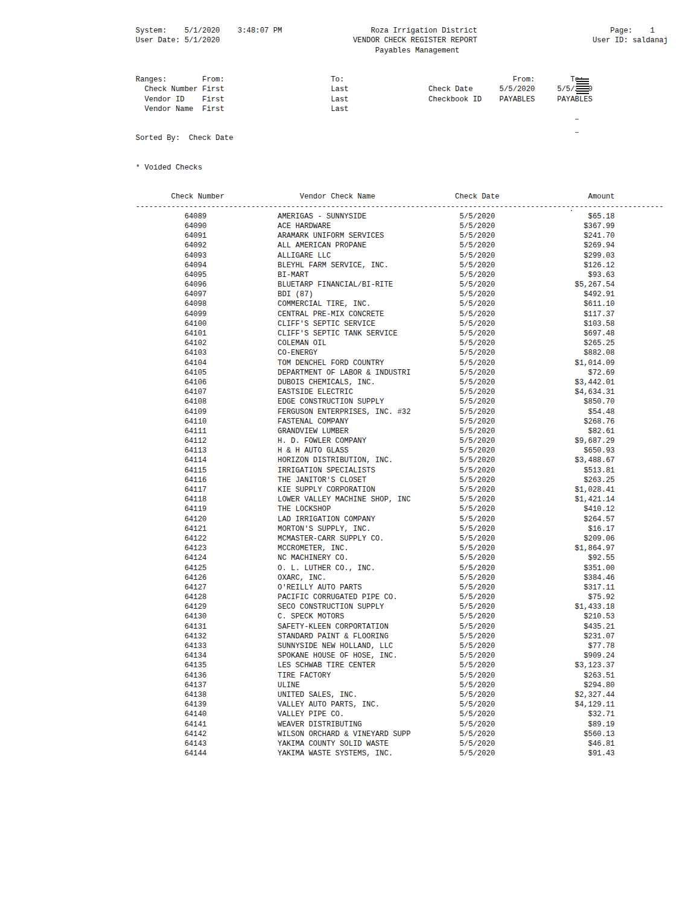System:    5/1/2020    3:48:07 PM                    Roza Irrigation District                              Page:    1
User Date: 5/1/2020                              VENDOR CHECK REGISTER REPORT                          User ID: saldanaj
                                                      Payables Management


Ranges:        From:                        To:                                      From:        To:
  Check Number First                        Last                  Check Date      5/5/2020     5/5/2020
  Vendor ID    First                        Last                  Checkbook ID    PAYABLES     PAYABLES
  Vendor Name  First                        Last


Sorted By:  Check Date


* Voided Checks


        Check Number                 Vendor Check Name                  Check Date                    Amount
-----------------------------------------------------------------------------------------------------------------------
           64089                AMERIGAS - SUNNYSIDE                     5/5/2020                     $65.18
           64090                ACE HARDWARE                             5/5/2020                    $367.99
           64091                ARAMARK UNIFORM SERVICES                 5/5/2020                    $241.70
           64092                ALL AMERICAN PROPANE                     5/5/2020                    $269.94
           64093                ALLIGARE LLC                             5/5/2020                    $299.03
           64094                BLEYHL FARM SERVICE, INC.                5/5/2020                    $126.12
           64095                BI-MART                                  5/5/2020                     $93.63
           64096                BLUETARP FINANCIAL/BI-RITE               5/5/2020                  $5,267.54
           64097                BDI (87)                                 5/5/2020                    $492.91
           64098                COMMERCIAL TIRE, INC.                    5/5/2020                    $611.10
           64099                CENTRAL PRE-MIX CONCRETE                 5/5/2020                    $117.37
           64100                CLIFF'S SEPTIC SERVICE                   5/5/2020                    $103.58
           64101                CLIFF'S SEPTIC TANK SERVICE              5/5/2020                    $697.48
           64102                COLEMAN OIL                              5/5/2020                    $265.25
           64103                CO-ENERGY                                5/5/2020                    $882.08
           64104                TOM DENCHEL FORD COUNTRY                 5/5/2020                  $1,014.09
           64105                DEPARTMENT OF LABOR & INDUSTRI           5/5/2020                     $72.69
           64106                DUBOIS CHEMICALS, INC.                   5/5/2020                  $3,442.01
           64107                EASTSIDE ELECTRIC                        5/5/2020                  $4,634.31
           64108                EDGE CONSTRUCTION SUPPLY                 5/5/2020                    $850.70
           64109                FERGUSON ENTERPRISES, INC. #32           5/5/2020                     $54.48
           64110                FASTENAL COMPANY                         5/5/2020                    $268.76
           64111                GRANDVIEW LUMBER                         5/5/2020                     $82.61
           64112                H. D. FOWLER COMPANY                     5/5/2020                  $9,687.29
           64113                H & H AUTO GLASS                         5/5/2020                    $650.93
           64114                HORIZON DISTRIBUTION, INC.               5/5/2020                  $3,488.67
           64115                IRRIGATION SPECIALISTS                   5/5/2020                    $513.81
           64116                THE JANITOR'S CLOSET                     5/5/2020                    $263.25
           64117                KIE SUPPLY CORPORATION                   5/5/2020                  $1,028.41
           64118                LOWER VALLEY MACHINE SHOP, INC           5/5/2020                  $1,421.14
           64119                THE LOCKSHOP                             5/5/2020                    $410.12
           64120                LAD IRRIGATION COMPANY                   5/5/2020                    $264.57
           64121                MORTON'S SUPPLY, INC.                    5/5/2020                     $16.17
           64122                MCMASTER-CARR SUPPLY CO.                 5/5/2020                    $209.06
           64123                MCCROMETER, INC.                         5/5/2020                  $1,864.97
           64124                NC MACHINERY CO.                         5/5/2020                     $92.55
           64125                O. L. LUTHER CO., INC.                   5/5/2020                    $351.00
           64126                OXARC, INC.                              5/5/2020                    $384.46
           64127                O'REILLY AUTO PARTS                      5/5/2020                    $317.11
           64128                PACIFIC CORRUGATED PIPE CO.              5/5/2020                     $75.92
           64129                SECO CONSTRUCTION SUPPLY                 5/5/2020                  $1,433.18
           64130                C. SPECK MOTORS                          5/5/2020                    $210.53
           64131                SAFETY-KLEEN CORPORTATION                5/5/2020                    $435.21
           64132                STANDARD PAINT & FLOORING                5/5/2020                    $231.07
           64133                SUNNYSIDE NEW HOLLAND, LLC               5/5/2020                     $77.78
           64134                SPOKANE HOUSE OF HOSE, INC.              5/5/2020                    $909.24
           64135                LES SCHWAB TIRE CENTER                   5/5/2020                  $3,123.37
           64136                TIRE FACTORY                             5/5/2020                    $263.51
           64137                ULINE                                    5/5/2020                    $294.80
           64138                UNITED SALES, INC.                       5/5/2020                  $2,327.44
           64139                VALLEY AUTO PARTS, INC.                  5/5/2020                  $4,129.11
           64140                VALLEY PIPE CO.                          5/5/2020                     $32.71
           64141                WEAVER DISTRIBUTING                      5/5/2020                     $89.19
           64142                WILSON ORCHARD & VINEYARD SUPP           5/5/2020                    $560.13
           64143                YAKIMA COUNTY SOLID WASTE                5/5/2020                     $46.81
           64144                YAKIMA WASTE SYSTEMS, INC.               5/5/2020                     $91.43